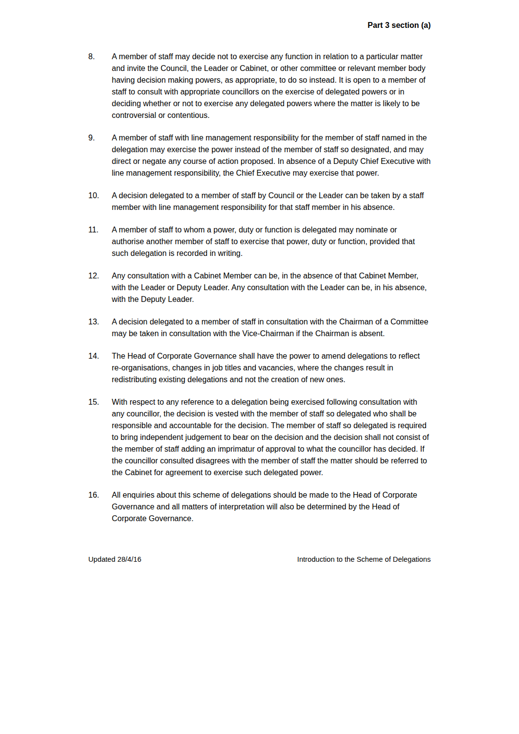Part 3 section (a)
A member of staff may decide not to exercise any function in relation to a particular matter and invite the Council, the Leader or Cabinet, or other committee or relevant member body having decision making powers, as appropriate, to do so instead. It is open to a member of staff to consult with appropriate councillors on the exercise of delegated powers or in deciding whether or not to exercise any delegated powers where the matter is likely to be controversial or contentious.
A member of staff with line management responsibility for the member of staff named in the delegation may exercise the power instead of the member of staff so designated, and may direct or negate any course of action proposed. In absence of a Deputy Chief Executive with line management responsibility, the Chief Executive may exercise that power.
A decision delegated to a member of staff by Council or the Leader can be taken by a staff member with line management responsibility for that staff member in his absence.
A member of staff to whom a power, duty or function is delegated may nominate or authorise another member of staff to exercise that power, duty or function, provided that such delegation is recorded in writing.
Any consultation with a Cabinet Member can be, in the absence of that Cabinet Member, with the Leader or Deputy Leader. Any consultation with the Leader can be, in his absence, with the Deputy Leader.
A decision delegated to a member of staff in consultation with the Chairman of a Committee may be taken in consultation with the Vice-Chairman if the Chairman is absent.
The Head of Corporate Governance shall have the power to amend delegations to reflect re-organisations, changes in job titles and vacancies, where the changes result in redistributing existing delegations and not the creation of new ones.
With respect to any reference to a delegation being exercised following consultation with any councillor, the decision is vested with the member of staff so delegated who shall be responsible and accountable for the decision. The member of staff so delegated is required to bring independent judgement to bear on the decision and the decision shall not consist of the member of staff adding an imprimatur of approval to what the councillor has decided. If the councillor consulted disagrees with the member of staff the matter should be referred to the Cabinet for agreement to exercise such delegated power.
All enquiries about this scheme of delegations should be made to the Head of Corporate Governance and all matters of interpretation will also be determined by the Head of Corporate Governance.
Updated 28/4/16 Introduction to the Scheme of Delegations